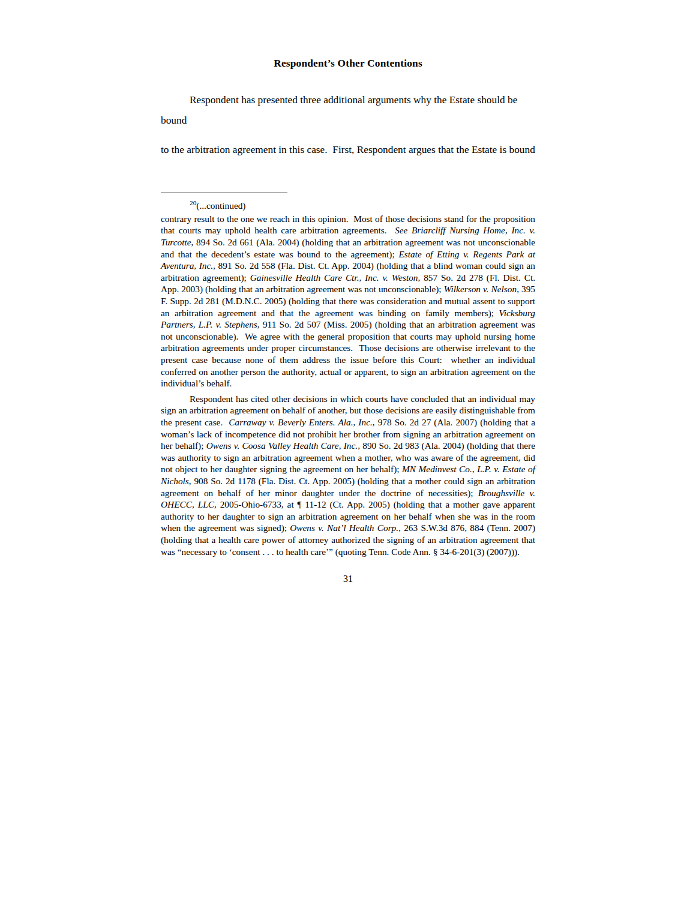Respondent’s Other Contentions
Respondent has presented three additional arguments why the Estate should be bound
to the arbitration agreement in this case. First, Respondent argues that the Estate is bound
20(...continued) contrary result to the one we reach in this opinion. Most of those decisions stand for the proposition that courts may uphold health care arbitration agreements. See Briarcliff Nursing Home, Inc. v. Turcotte, 894 So. 2d 661 (Ala. 2004) (holding that an arbitration agreement was not unconscionable and that the decedent’s estate was bound to the agreement); Estate of Etting v. Regents Park at Aventura, Inc., 891 So. 2d 558 (Fla. Dist. Ct. App. 2004) (holding that a blind woman could sign an arbitration agreement); Gainesville Health Care Ctr., Inc. v. Weston, 857 So. 2d 278 (Fl. Dist. Ct. App. 2003) (holding that an arbitration agreement was not unconscionable); Wilkerson v. Nelson, 395 F. Supp. 2d 281 (M.D.N.C. 2005) (holding that there was consideration and mutual assent to support an arbitration agreement and that the agreement was binding on family members); Vicksburg Partners, L.P. v. Stephens, 911 So. 2d 507 (Miss. 2005) (holding that an arbitration agreement was not unconscionable). We agree with the general proposition that courts may uphold nursing home arbitration agreements under proper circumstances. Those decisions are otherwise irrelevant to the present case because none of them address the issue before this Court: whether an individual conferred on another person the authority, actual or apparent, to sign an arbitration agreement on the individual’s behalf. Respondent has cited other decisions in which courts have concluded that an individual may sign an arbitration agreement on behalf of another, but those decisions are easily distinguishable from the present case. Carraway v. Beverly Enters. Ala., Inc., 978 So. 2d 27 (Ala. 2007) (holding that a woman’s lack of incompetence did not prohibit her brother from signing an arbitration agreement on her behalf); Owens v. Coosa Valley Health Care, Inc., 890 So. 2d 983 (Ala. 2004) (holding that there was authority to sign an arbitration agreement when a mother, who was aware of the agreement, did not object to her daughter signing the agreement on her behalf); MN Medinvest Co., L.P. v. Estate of Nichols, 908 So. 2d 1178 (Fla. Dist. Ct. App. 2005) (holding that a mother could sign an arbitration agreement on behalf of her minor daughter under the doctrine of necessities); Broughsville v. OHECC, LLC, 2005-Ohio-6733, at ¶ 11-12 (Ct. App. 2005) (holding that a mother gave apparent authority to her daughter to sign an arbitration agreement on her behalf when she was in the room when the agreement was signed); Owens v. Nat’l Health Corp., 263 S.W.3d 876, 884 (Tenn. 2007) (holding that a health care power of attorney authorized the signing of an arbitration agreement that was “necessary to ‘consent . . . to health care’” (quoting Tenn. Code Ann. § 34-6-201(3) (2007))).
31